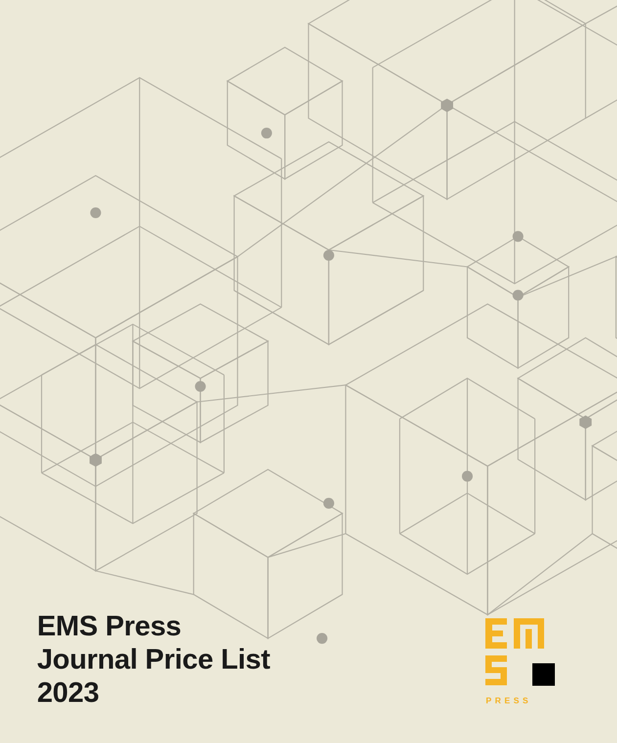EMS Press Journal Price List 2023
PRESS